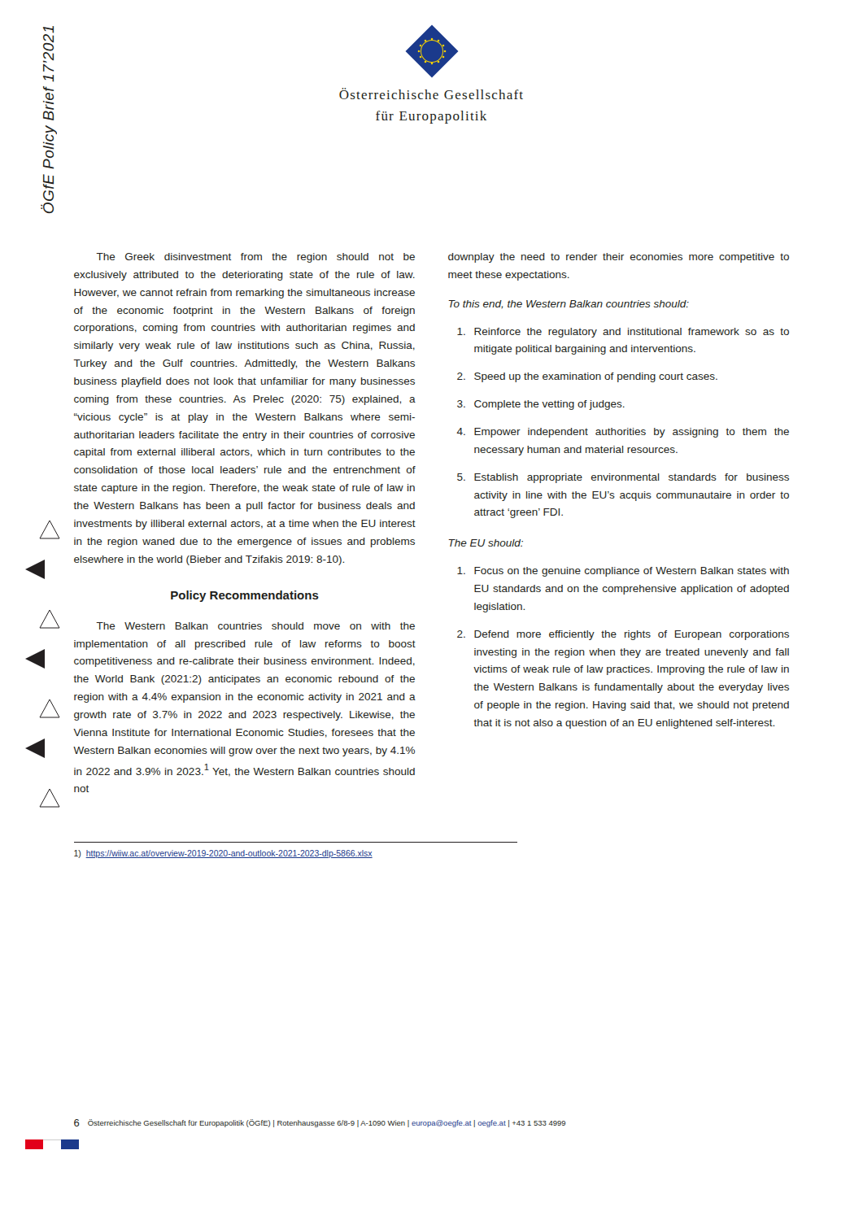ÖGfE Policy Brief 17’2021
Österreichische Gesellschaft
für Europapolitik
The Greek disinvestment from the region should not be exclusively attributed to the deteriorating state of the rule of law. However, we cannot refrain from remarking the simultaneous increase of the economic footprint in the Western Balkans of foreign corporations, coming from countries with authoritarian regimes and similarly very weak rule of law institutions such as China, Russia, Turkey and the Gulf countries. Admittedly, the Western Balkans business playfield does not look that unfamiliar for many businesses coming from these countries. As Prelec (2020: 75) explained, a “vicious cycle” is at play in the Western Balkans where semi-authoritarian leaders facilitate the entry in their countries of corrosive capital from external illiberal actors, which in turn contributes to the consolidation of those local leaders’ rule and the entrenchment of state capture in the region. Therefore, the weak state of rule of law in the Western Balkans has been a pull factor for business deals and investments by illiberal external actors, at a time when the EU interest in the region waned due to the emergence of issues and problems elsewhere in the world (Bieber and Tzifakis 2019: 8-10).
Policy Recommendations
The Western Balkan countries should move on with the implementation of all prescribed rule of law reforms to boost competitiveness and re-calibrate their business environment. Indeed, the World Bank (2021:2) anticipates an economic rebound of the region with a 4.4% expansion in the economic activity in 2021 and a growth rate of 3.7% in 2022 and 2023 respectively. Likewise, the Vienna Institute for International Economic Studies, foresees that the Western Balkan economies will grow over the next two years, by 4.1% in 2022 and 3.9% in 2023.1 Yet, the Western Balkan countries should not
downplay the need to render their economies more competitive to meet these expectations.
To this end, the Western Balkan countries should:
Reinforce the regulatory and institutional framework so as to mitigate political bargaining and interventions.
Speed up the examination of pending court cases.
Complete the vetting of judges.
Empower independent authorities by assigning to them the necessary human and material resources.
Establish appropriate environmental standards for business activity in line with the EU’s acquis communautaire in order to attract ‘green’ FDI.
The EU should:
Focus on the genuine compliance of Western Balkan states with EU standards and on the comprehensive application of adopted legislation.
Defend more efficiently the rights of European corporations investing in the region when they are treated unevenly and fall victims of weak rule of law practices. Improving the rule of law in the Western Balkans is fundamentally about the everyday lives of people in the region. Having said that, we should not pretend that it is not also a question of an EU enlightened self-interest.
1) https://wiiw.ac.at/overview-2019-2020-and-outlook-2021-2023-dlp-5866.xlsx
6 Österreichische Gesellschaft für Europapolitik (ÖGfE) | Rotenhausgasse 6/8-9 | A-1090 Wien | europa@oegfe.at | oegfe.at | +43 1 533 4999